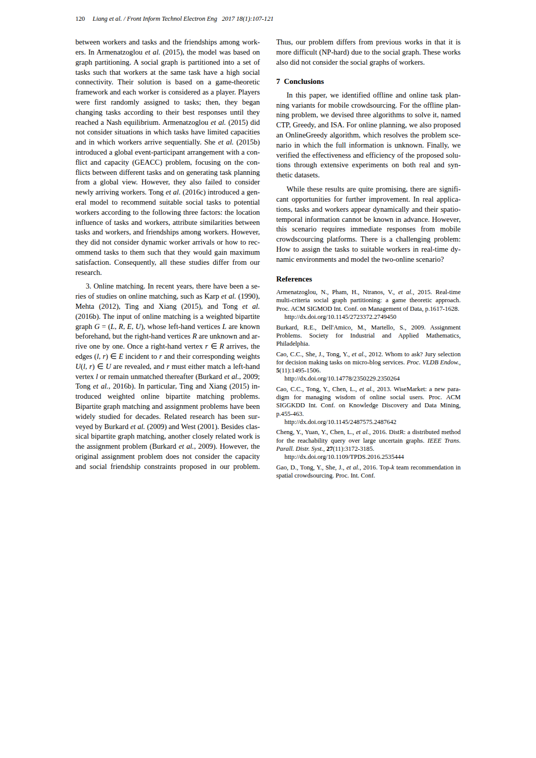120 Liang et al. / Front Inform Technol Electron Eng 2017 18(1):107-121
between workers and tasks and the friendships among workers. In Armenatzoglou et al. (2015), the model was based on graph partitioning. A social graph is partitioned into a set of tasks such that workers at the same task have a high social connectivity. Their solution is based on a game-theoretic framework and each worker is considered as a player. Players were first randomly assigned to tasks; then, they began changing tasks according to their best responses until they reached a Nash equilibrium. Armenatzoglou et al. (2015) did not consider situations in which tasks have limited capacities and in which workers arrive sequentially. She et al. (2015b) introduced a global event-participant arrangement with a conflict and capacity (GEACC) problem, focusing on the conflicts between different tasks and on generating task planning from a global view. However, they also failed to consider newly arriving workers. Tong et al. (2016c) introduced a general model to recommend suitable social tasks to potential workers according to the following three factors: the location influence of tasks and workers, attribute similarities between tasks and workers, and friendships among workers. However, they did not consider dynamic worker arrivals or how to recommend tasks to them such that they would gain maximum satisfaction. Consequently, all these studies differ from our research.
3. Online matching. In recent years, there have been a series of studies on online matching, such as Karp et al. (1990), Mehta (2012), Ting and Xiang (2015), and Tong et al. (2016b). The input of online matching is a weighted bipartite graph G = (L, R, E, U), whose left-hand vertices L are known beforehand, but the right-hand vertices R are unknown and arrive one by one. Once a right-hand vertex r ∈ R arrives, the edges (l, r) ∈ E incident to r and their corresponding weights U(l, r) ∈ U are revealed, and r must either match a left-hand vertex l or remain unmatched thereafter (Burkard et al., 2009; Tong et al., 2016b). In particular, Ting and Xiang (2015) introduced weighted online bipartite matching problems. Bipartite graph matching and assignment problems have been widely studied for decades. Related research has been surveyed by Burkard et al. (2009) and West (2001). Besides classical bipartite graph matching, another closely related work is the assignment problem (Burkard et al., 2009). However, the original assignment problem does not consider the capacity and social friendship constraints proposed in our problem. Thus, our problem differs from previous works in that it is more difficult (NP-hard) due to the social graph. These works also did not consider the social graphs of workers.
7 Conclusions
In this paper, we identified offline and online task planning variants for mobile crowdsourcing. For the offline planning problem, we devised three algorithms to solve it, named CTP, Greedy, and ISA. For online planning, we also proposed an OnlineGreedy algorithm, which resolves the problem scenario in which the full information is unknown. Finally, we verified the effectiveness and efficiency of the proposed solutions through extensive experiments on both real and synthetic datasets.
While these results are quite promising, there are significant opportunities for further improvement. In real applications, tasks and workers appear dynamically and their spatio-temporal information cannot be known in advance. However, this scenario requires immediate responses from mobile crowdscourcing platforms. There is a challenging problem: How to assign the tasks to suitable workers in real-time dynamic environments and model the two-online scenario?
References
Armenatzoglou, N., Pham, H., Ntranos, V., et al., 2015. Real-time multi-criteria social graph partitioning: a game theoretic approach. Proc. ACM SIGMOD Int. Conf. on Management of Data, p.1617-1628. http://dx.doi.org/10.1145/2723372.2749450
Burkard, R.E., Dell'Amico, M., Martello, S., 2009. Assignment Problems. Society for Industrial and Applied Mathematics, Philadelphia.
Cao, C.C., She, J., Tong, Y., et al., 2012. Whom to ask? Jury selection for decision making tasks on micro-blog services. Proc. VLDB Endow., 5(11):1495-1506. http://dx.doi.org/10.14778/2350229.2350264
Cao, C.C., Tong, Y., Chen, L., et al., 2013. WiseMarket: a new paradigm for managing wisdom of online social users. Proc. ACM SIGGKDD Int. Conf. on Knowledge Discovery and Data Mining, p.455-463. http://dx.doi.org/10.1145/2487575.2487642
Cheng, Y., Yuan, Y., Chen, L., et al., 2016. DistR: a distributed method for the reachability query over large uncertain graphs. IEEE Trans. Parall. Distr. Syst., 27(11):3172-3185. http://dx.doi.org/10.1109/TPDS.2016.2535444
Gao, D., Tong, Y., She, J., et al., 2016. Top-k team recommendation in spatial crowdsourcing. Proc. Int. Conf.